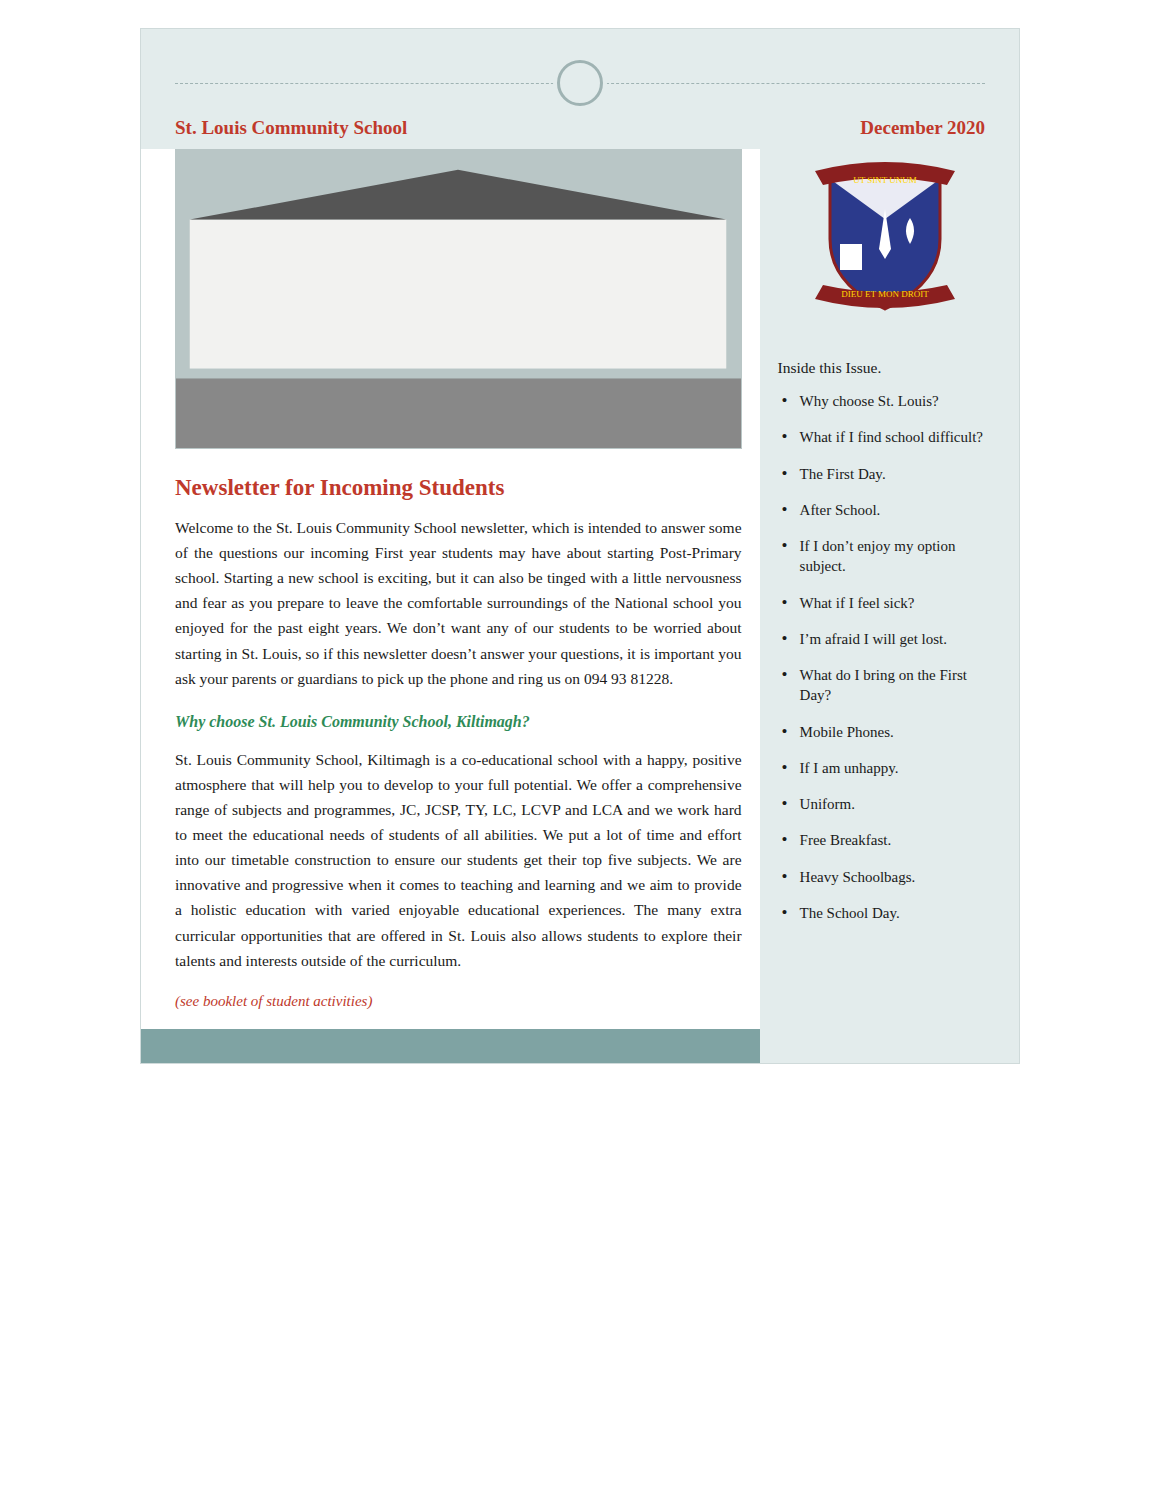St. Louis Community School December 2020
Newsletter for Incoming Students
Welcome to the St. Louis Community School newsletter, which is intended to answer some of the questions our incoming First year students may have about starting Post-Primary school. Starting a new school is exciting, but it can also be tinged with a little nervousness and fear as you prepare to leave the comfortable surroundings of the National school you enjoyed for the past eight years. We don’t want any of our students to be worried about starting in St. Louis, so if this newsletter doesn’t answer your questions, it is important you ask your parents or guardians to pick up the phone and ring us on 094 93 81228.
Why choose St. Louis Community School, Kiltimagh?
St. Louis Community School, Kiltimagh is a co-educational school with a happy, positive atmosphere that will help you to develop to your full potential. We offer a comprehensive range of subjects and programmes, JC, JCSP, TY, LC, LCVP and LCA and we work hard to meet the educational needs of students of all abilities. We put a lot of time and effort into our timetable construction to ensure our students get their top five subjects. We are innovative and progressive when it comes to teaching and learning and we aim to provide a holistic education with varied enjoyable educational experiences. The many extra curricular opportunities that are offered in St. Louis also allows students to explore their talents and interests outside of the curriculum.
(see booklet of student activities)
UT SINT UNUM DIEU ET MON DROIT
Inside this Issue.
Why choose St. Louis?
What if I find school difficult?
The First Day.
After School.
If I don’t enjoy my option subject.
What if I feel sick?
I’m afraid I will get lost.
What do I bring on the First Day?
Mobile Phones.
If I am unhappy.
Uniform.
Free Breakfast.
Heavy Schoolbags.
The School Day.